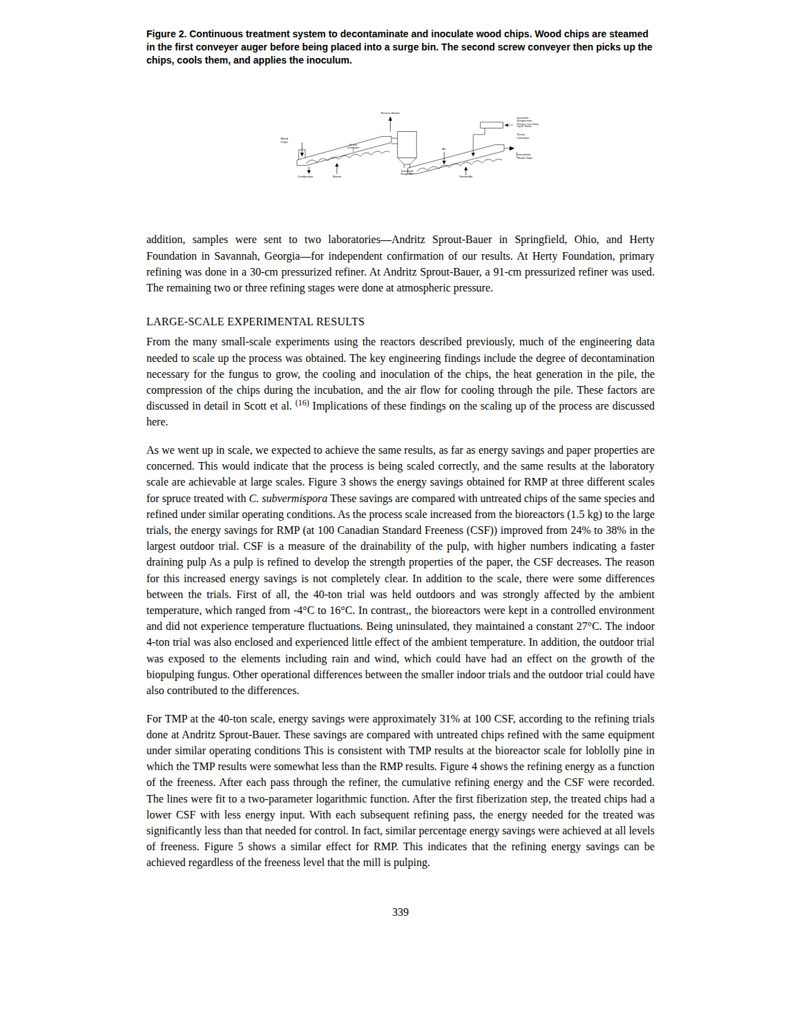Figure 2. Continuous treatment system to decontaminate and inoculate wood chips. Wood chips are steamed in the first conveyer auger before being placed into a surge bin. The second screw conveyer then picks up the chips, cools them, and applies the inoculum.
Wood Chips Screw Conveyer Excess Steam Steam Condensate Insulated Surge Bin Air Inoculum Suspension (Fungus, Corn Steep, Liquor, Water) Screw Conveyer Inoculated Wood Chips Vented Air
addition, samples were sent to two laboratories—Andritz Sprout-Bauer in Springfield, Ohio, and Herty Foundation in Savannah, Georgia—for independent confirmation of our results. At Herty Foundation, primary refining was done in a 30-cm pressurized refiner. At Andritz Sprout-Bauer, a 91-cm pressurized refiner was used. The remaining two or three refining stages were done at atmospheric pressure.
LARGE-SCALE EXPERIMENTAL RESULTS
From the many small-scale experiments using the reactors described previously, much of the engineering data needed to scale up the process was obtained. The key engineering findings include the degree of decontamination necessary for the fungus to grow, the cooling and inoculation of the chips, the heat generation in the pile, the compression of the chips during the incubation, and the air flow for cooling through the pile. These factors are discussed in detail in Scott et al. (16) Implications of these findings on the scaling up of the process are discussed here.
As we went up in scale, we expected to achieve the same results, as far as energy savings and paper properties are concerned. This would indicate that the process is being scaled correctly, and the same results at the laboratory scale are achievable at large scales. Figure 3 shows the energy savings obtained for RMP at three different scales for spruce treated with C. subvermispora These savings are compared with untreated chips of the same species and refined under similar operating conditions. As the process scale increased from the bioreactors (1.5 kg) to the large trials, the energy savings for RMP (at 100 Canadian Standard Freeness (CSF)) improved from 24% to 38% in the largest outdoor trial. CSF is a measure of the drainability of the pulp, with higher numbers indicating a faster draining pulp As a pulp is refined to develop the strength properties of the paper, the CSF decreases. The reason for this increased energy savings is not completely clear. In addition to the scale, there were some differences between the trials. First of all, the 40-ton trial was held outdoors and was strongly affected by the ambient temperature, which ranged from -4°C to 16°C. In contrast,, the bioreactors were kept in a controlled environment and did not experience temperature fluctuations. Being uninsulated, they maintained a constant 27°C. The indoor 4-ton trial was also enclosed and experienced little effect of the ambient temperature. In addition, the outdoor trial was exposed to the elements including rain and wind, which could have had an effect on the growth of the biopulping fungus. Other operational differences between the smaller indoor trials and the outdoor trial could have also contributed to the differences.
For TMP at the 40-ton scale, energy savings were approximately 31% at 100 CSF, according to the refining trials done at Andritz Sprout-Bauer. These savings are compared with untreated chips refined with the same equipment under similar operating conditions This is consistent with TMP results at the bioreactor scale for loblolly pine in which the TMP results were somewhat less than the RMP results. Figure 4 shows the refining energy as a function of the freeness. After each pass through the refiner, the cumulative refining energy and the CSF were recorded. The lines were fit to a two-parameter logarithmic function. After the first fiberization step, the treated chips had a lower CSF with less energy input. With each subsequent refining pass, the energy needed for the treated was significantly less than that needed for control. In fact, similar percentage energy savings were achieved at all levels of freeness. Figure 5 shows a similar effect for RMP. This indicates that the refining energy savings can be achieved regardless of the freeness level that the mill is pulping.
339